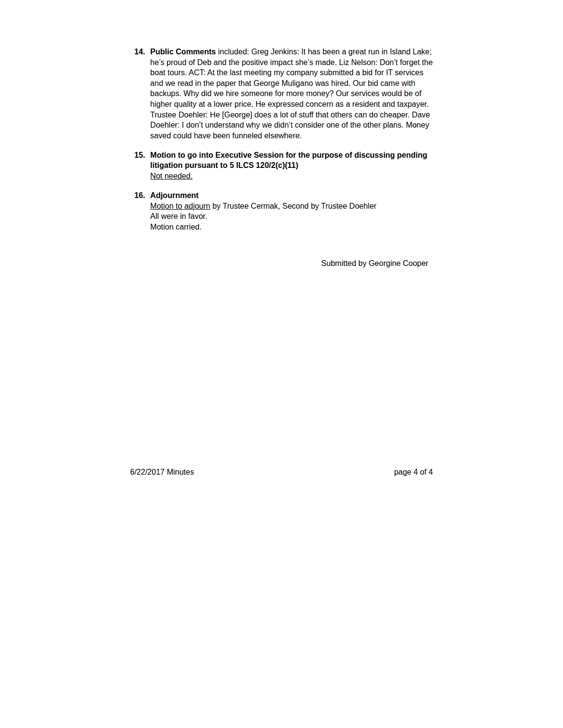Public Comments included: Greg Jenkins: It has been a great run in Island Lake; he’s proud of Deb and the positive impact she’s made. Liz Nelson: Don’t forget the boat tours. ACT: At the last meeting my company submitted a bid for IT services and we read in the paper that George Muligano was hired. Our bid came with backups. Why did we hire someone for more money? Our services would be of higher quality at a lower price. He expressed concern as a resident and taxpayer. Trustee Doehler: He [George] does a lot of stuff that others can do cheaper. Dave Doehler: I don’t understand why we didn’t consider one of the other plans. Money saved could have been funneled elsewhere.
Motion to go into Executive Session for the purpose of discussing pending litigation pursuant to 5 ILCS 120/2(c)(11) Not needed.
Adjournment Motion to adjourn by Trustee Cermak, Second by Trustee Doehler All were in favor. Motion carried.
Submitted by Georgine Cooper
6/22/2017 Minutes
page 4 of 4